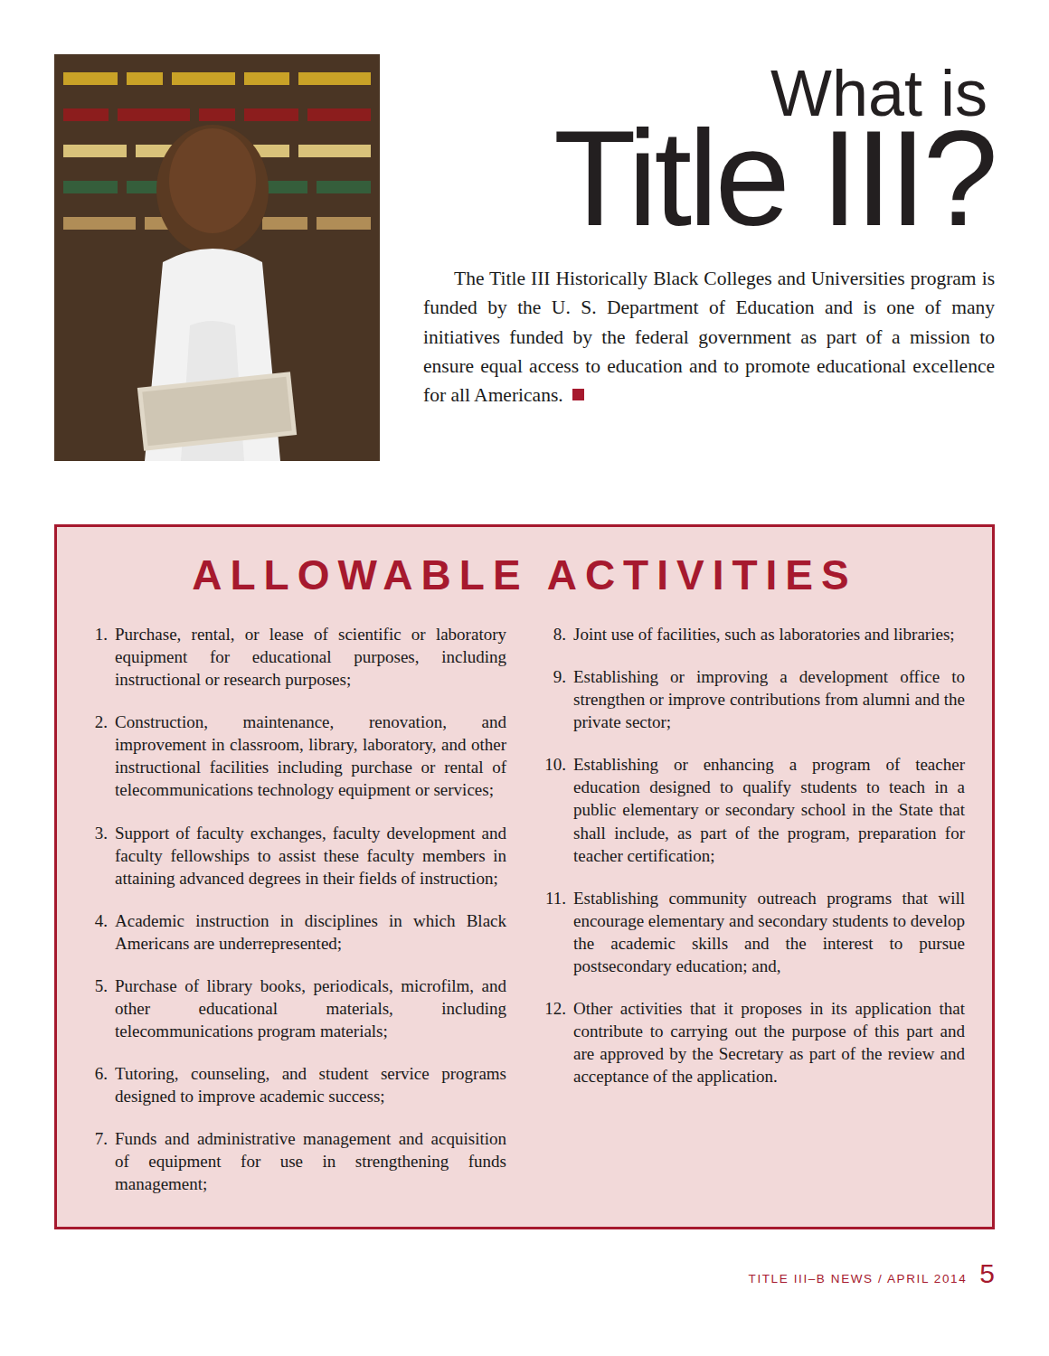What is Title III?
The Title III Historically Black Colleges and Universities program is funded by the U. S. Department of Education and is one of many initiatives funded by the federal government as part of a mission to ensure equal access to education and to promote educational excellence for all Americans.
ALLOWABLE ACTIVITIES
1. Purchase, rental, or lease of scientific or laboratory equipment for educational purposes, including instructional or research purposes;
2. Construction, maintenance, renovation, and improvement in classroom, library, laboratory, and other instructional facilities including purchase or rental of telecommunications technology equipment or services;
3. Support of faculty exchanges, faculty development and faculty fellowships to assist these faculty members in attaining advanced degrees in their fields of instruction;
4. Academic instruction in disciplines in which Black Americans are underrepresented;
5. Purchase of library books, periodicals, microfilm, and other educational materials, including telecommunications program materials;
6. Tutoring, counseling, and student service programs designed to improve academic success;
7. Funds and administrative management and acquisition of equipment for use in strengthening funds management;
8. Joint use of facilities, such as laboratories and libraries;
9. Establishing or improving a development office to strengthen or improve contributions from alumni and the private sector;
10. Establishing or enhancing a program of teacher education designed to qualify students to teach in a public elementary or secondary school in the State that shall include, as part of the program, preparation for teacher certification;
11. Establishing community outreach programs that will encourage elementary and secondary students to develop the academic skills and the interest to pursue postsecondary education; and,
12. Other activities that it proposes in its application that contribute to carrying out the purpose of this part and are approved by the Secretary as part of the review and acceptance of the application.
Title III–B News / April 2014 5